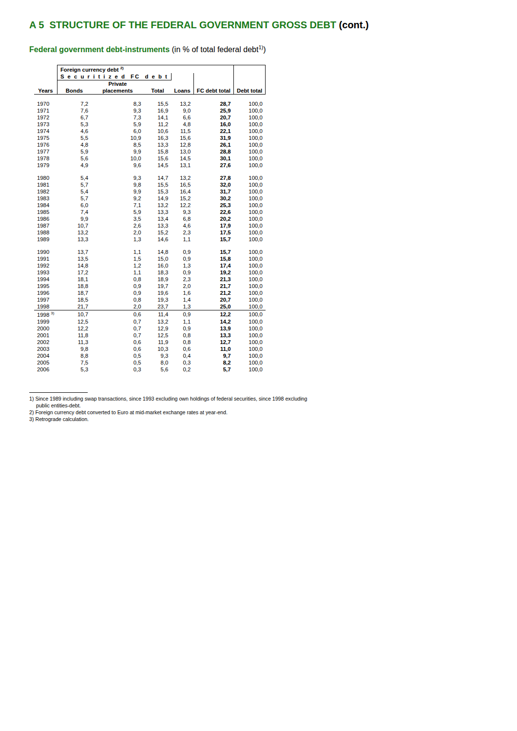A 5 STRUCTURE OF THE FEDERAL GOVERNMENT GROSS DEBT (cont.)
Federal government debt-instruments (in % of total federal debt1))
| | Foreign currency debt 2) | |
| --- | --- | --- |
| | S e c u r i t i z e d FC d e b t | | | |
| | | Private | | | | |
| Years | Bonds | placements | Total | Loans | FC debt total | Debt total |
| 1970 | 7,2 | 8,3 | 15,5 | 13,2 | 28,7 | 100,0 |
| 1971 | 7,6 | 9,3 | 16,9 | 9,0 | 25,9 | 100,0 |
| 1972 | 6,7 | 7,3 | 14,1 | 6,6 | 20,7 | 100,0 |
| 1973 | 5,3 | 5,9 | 11,2 | 4,8 | 16,0 | 100,0 |
| 1974 | 4,6 | 6,0 | 10,6 | 11,5 | 22,1 | 100,0 |
| 1975 | 5,5 | 10,9 | 16,3 | 15,6 | 31,9 | 100,0 |
| 1976 | 4,8 | 8,5 | 13,3 | 12,8 | 26,1 | 100,0 |
| 1977 | 5,9 | 9,9 | 15,8 | 13,0 | 28,8 | 100,0 |
| 1978 | 5,6 | 10,0 | 15,6 | 14,5 | 30,1 | 100,0 |
| 1979 | 4,9 | 9,6 | 14,5 | 13,1 | 27,6 | 100,0 |
| 1980 | 5,4 | 9,3 | 14,7 | 13,2 | 27,8 | 100,0 |
| 1981 | 5,7 | 9,8 | 15,5 | 16,5 | 32,0 | 100,0 |
| 1982 | 5,4 | 9,9 | 15,3 | 16,4 | 31,7 | 100,0 |
| 1983 | 5,7 | 9,2 | 14,9 | 15,2 | 30,2 | 100,0 |
| 1984 | 6,0 | 7,1 | 13,2 | 12,2 | 25,3 | 100,0 |
| 1985 | 7,4 | 5,9 | 13,3 | 9,3 | 22,6 | 100,0 |
| 1986 | 9,9 | 3,5 | 13,4 | 6,8 | 20,2 | 100,0 |
| 1987 | 10,7 | 2,6 | 13,3 | 4,6 | 17,9 | 100,0 |
| 1988 | 13,2 | 2,0 | 15,2 | 2,3 | 17,5 | 100,0 |
| 1989 | 13,3 | 1,3 | 14,6 | 1,1 | 15,7 | 100,0 |
| 1990 | 13,7 | 1,1 | 14,8 | 0,9 | 15,7 | 100,0 |
| 1991 | 13,5 | 1,5 | 15,0 | 0,9 | 15,8 | 100,0 |
| 1992 | 14,8 | 1,2 | 16,0 | 1,3 | 17,4 | 100,0 |
| 1993 | 17,2 | 1,1 | 18,3 | 0,9 | 19,2 | 100,0 |
| 1994 | 18,1 | 0,8 | 18,9 | 2,3 | 21,3 | 100,0 |
| 1995 | 18,8 | 0,9 | 19,7 | 2,0 | 21,7 | 100,0 |
| 1996 | 18,7 | 0,9 | 19,6 | 1,6 | 21,2 | 100,0 |
| 1997 | 18,5 | 0,8 | 19,3 | 1,4 | 20,7 | 100,0 |
| 1998 | 21,7 | 2,0 | 23,7 | 1,3 | 25,0 | 100,0 |
| 1998 3) | 10,7 | 0,6 | 11,4 | 0,9 | 12,2 | 100,0 |
| 1999 | 12,5 | 0,7 | 13,2 | 1,1 | 14,2 | 100,0 |
| 2000 | 12,2 | 0,7 | 12,9 | 0,9 | 13,9 | 100,0 |
| 2001 | 11,8 | 0,7 | 12,5 | 0,8 | 13,3 | 100,0 |
| 2002 | 11,3 | 0,6 | 11,9 | 0,8 | 12,7 | 100,0 |
| 2003 | 9,8 | 0,6 | 10,3 | 0,6 | 11,0 | 100,0 |
| 2004 | 8,8 | 0,5 | 9,3 | 0,4 | 9,7 | 100,0 |
| 2005 | 7,5 | 0,5 | 8,0 | 0,3 | 8,2 | 100,0 |
| 2006 | 5,3 | 0,3 | 5,6 | 0,2 | 5,7 | 100,0 |
1) Since 1989 including swap transactions, since 1993 excluding own holdings of federal securities, since 1998 excluding
public entities-debt.
2) Foreign currency debt converted to Euro at mid-market exchange rates at year-end.
3) Retrograde calculation.